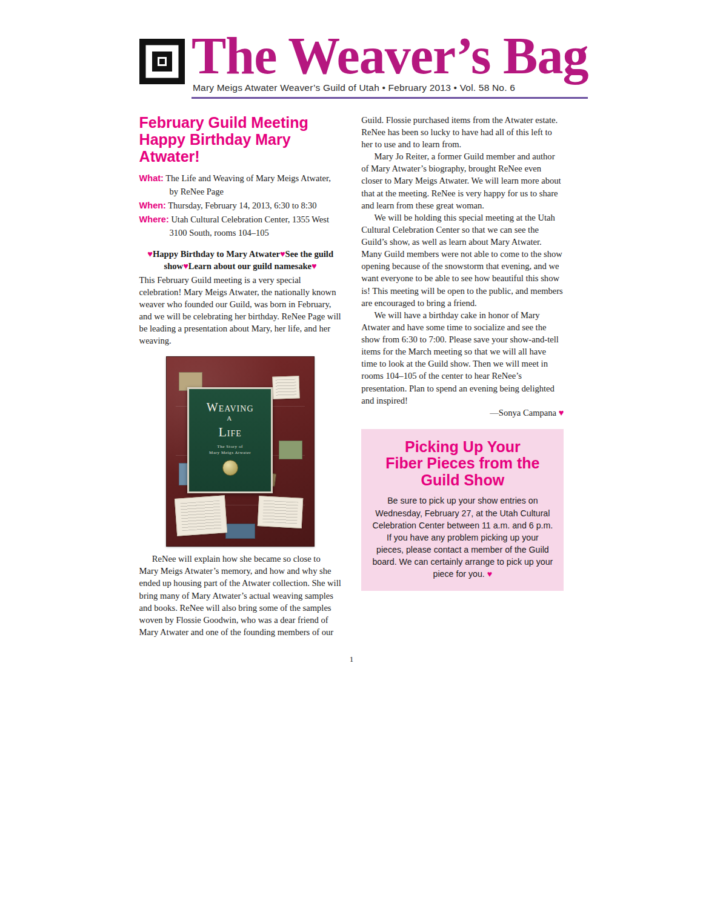The Weaver’s Bag
Mary Meigs Atwater Weaver’s Guild of Utah • February 2013 • Vol. 58 No. 6
February Guild Meeting
Happy Birthday Mary Atwater!
What: The Life and Weaving of Mary Meigs Atwater,
by ReNee Page
When: Thursday, February 14, 2013, 6:30 to 8:30
Where: Utah Cultural Celebration Center, 1355 West
3100 South, rooms 104–105
♥Happy Birthday to Mary Atwater♥See the guild show♥Learn about our guild namesake♥
This February Guild meeting is a very special celebration! Mary Meigs Atwater, the nationally known weaver who founded our Guild, was born in February, and we will be celebrating her birthday. ReNee Page will be leading a presentation about Mary, her life, and her weaving.
WEAVING
A
LIFE
The Story of
Mary Meigs Atwater
ReNee will explain how she became so close to Mary Meigs Atwater’s memory, and how and why she ended up housing part of the Atwater collection. She will bring many of Mary Atwater’s actual weaving samples and books. ReNee will also bring some of the samples woven by Flossie Goodwin, who was a dear friend of Mary Atwater and one of the founding members of our
Guild. Flossie purchased items from the Atwater estate. ReNee has been so lucky to have had all of this left to her to use and to learn from.
Mary Jo Reiter, a former Guild member and author of Mary Atwater’s biography, brought ReNee even closer to Mary Meigs Atwater. We will learn more about that at the meeting. ReNee is very happy for us to share and learn from these great woman.
We will be holding this special meeting at the Utah Cultural Celebration Center so that we can see the Guild’s show, as well as learn about Mary Atwater. Many Guild members were not able to come to the show opening because of the snowstorm that evening, and we want everyone to be able to see how beautiful this show is! This meeting will be open to the public, and members are encouraged to bring a friend.
We will have a birthday cake in honor of Mary Atwater and have some time to socialize and see the show from 6:30 to 7:00. Please save your show-and-tell items for the March meeting so that we will all have time to look at the Guild show. Then we will meet in rooms 104–105 of the center to hear ReNee’s presentation. Plan to spend an evening being delighted and inspired!
—Sonya Campana ♥
Picking Up Your
Fiber Pieces from the
Guild Show
Be sure to pick up your show entries on Wednesday, February 27, at the Utah Cultural Celebration Center between 11 a.m. and 6 p.m. If you have any problem picking up your pieces, please contact a member of the Guild board. We can certainly arrange to pick up your piece for you. ♥
1